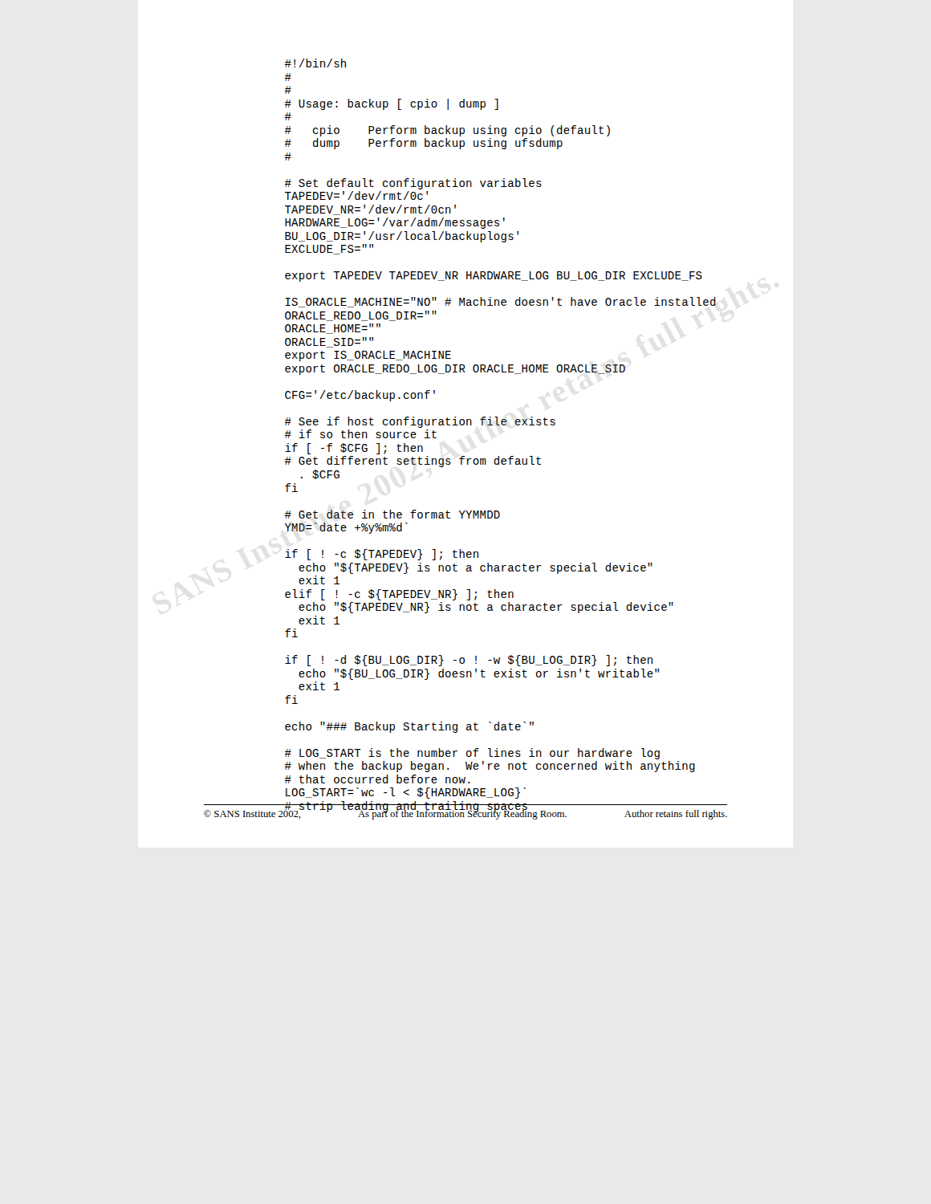SANS Institute 2002, Author retains full rights.
#!/bin/sh
#
#
# Usage: backup [ cpio | dump ]
#
#   cpio    Perform backup using cpio (default)
#   dump    Perform backup using ufsdump
#

# Set default configuration variables
TAPEDEV='/dev/rmt/0c'
TAPEDEV_NR='/dev/rmt/0cn'
HARDWARE_LOG='/var/adm/messages'
BU_LOG_DIR='/usr/local/backuplogs'
EXCLUDE_FS=""

export TAPEDEV TAPEDEV_NR HARDWARE_LOG BU_LOG_DIR EXCLUDE_FS

IS_ORACLE_MACHINE="NO" # Machine doesn't have Oracle installed
ORACLE_REDO_LOG_DIR=""
ORACLE_HOME=""
ORACLE_SID=""
export IS_ORACLE_MACHINE
export ORACLE_REDO_LOG_DIR ORACLE_HOME ORACLE_SID

CFG='/etc/backup.conf'

# See if host configuration file exists
# if so then source it
if [ -f $CFG ]; then
# Get different settings from default
  . $CFG
fi

# Get date in the format YYMMDD
YMD=`date +%y%m%d`

if [ ! -c ${TAPEDEV} ]; then
  echo "${TAPEDEV} is not a character special device"
  exit 1
elif [ ! -c ${TAPEDEV_NR} ]; then
  echo "${TAPEDEV_NR} is not a character special device"
  exit 1
fi

if [ ! -d ${BU_LOG_DIR} -o ! -w ${BU_LOG_DIR} ]; then
  echo "${BU_LOG_DIR} doesn't exist or isn't writable"
  exit 1
fi

echo "### Backup Starting at `date`"

# LOG_START is the number of lines in our hardware log
# when the backup began.  We're not concerned with anything
# that occurred before now.
LOG_START=`wc -l < ${HARDWARE_LOG}`
# strip leading and trailing spaces
© SANS Institute 2002, As part of the Information Security Reading Room. Author retains full rights.